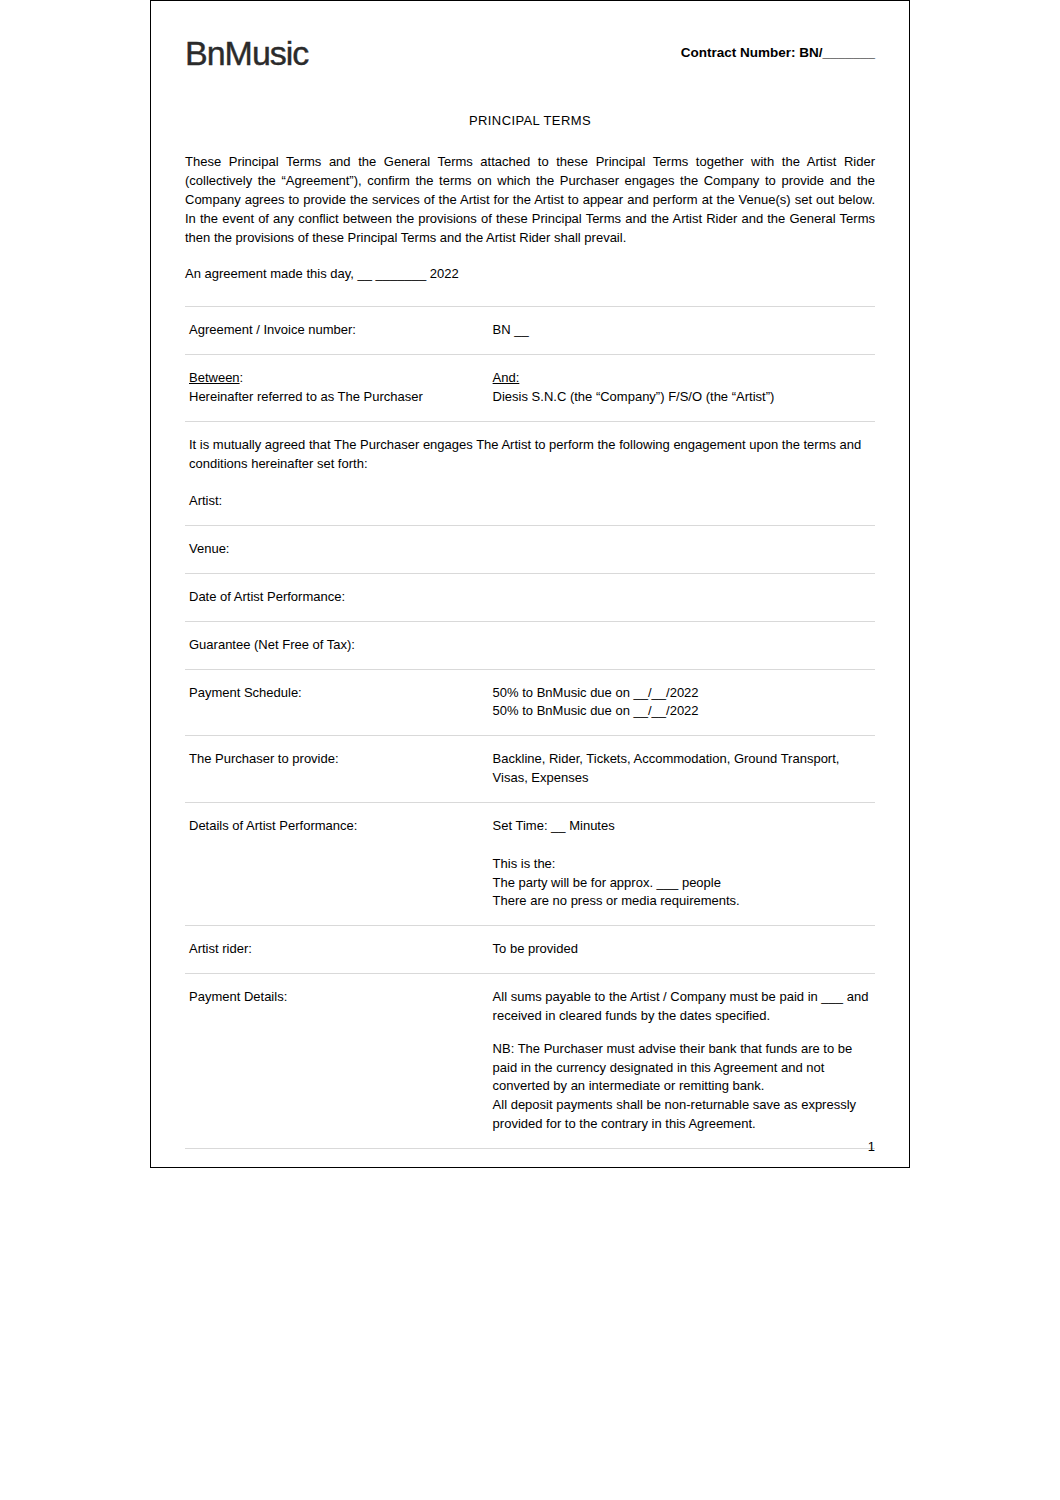BnMusic
Contract Number: BN/_______
PRINCIPAL TERMS
These Principal Terms and the General Terms attached to these Principal Terms together with the Artist Rider (collectively the “Agreement”), confirm the terms on which the Purchaser engages the Company to provide and the Company agrees to provide the services of the Artist for the Artist to appear and perform at the Venue(s) set out below. In the event of any conflict between the provisions of these Principal Terms and the Artist Rider and the General Terms then the provisions of these Principal Terms and the Artist Rider shall prevail.
An agreement made this day, __ _______ 2022
| Agreement / Invoice number: | BN __ |
| Between : Hereinafter referred to as The Purchaser | And: Diesis S.N.C (the “Company”) F/S/O (the “Artist”) |
| It is mutually agreed that The Purchaser engages The Artist to perform the following engagement upon the terms and conditions hereinafter set forth: Artist: |
| Venue: |
| Date of Artist Performance: |
| Guarantee (Net Free of Tax): |
| Payment Schedule: | 50% to BnMusic due on __/__/2022 50% to BnMusic due on __/__/2022 |
| The Purchaser to provide: | Backline, Rider, Tickets, Accommodation, Ground Transport, Visas, Expenses |
| Details of Artist Performance: | Set Time: __ Minutes This is the: The party will be for approx. ___ people There are no press or media requirements. |
| Artist rider: | To be provided |
| Payment Details: | All sums payable to the Artist / Company must be paid in ___ and received in cleared funds by the dates specified. NB: The Purchaser must advise their bank that funds are to be paid in the currency designated in this Agreement and not converted by an intermediate or remitting bank. All deposit payments shall be non-returnable save as expressly provided for to the contrary in this Agreement. |
1